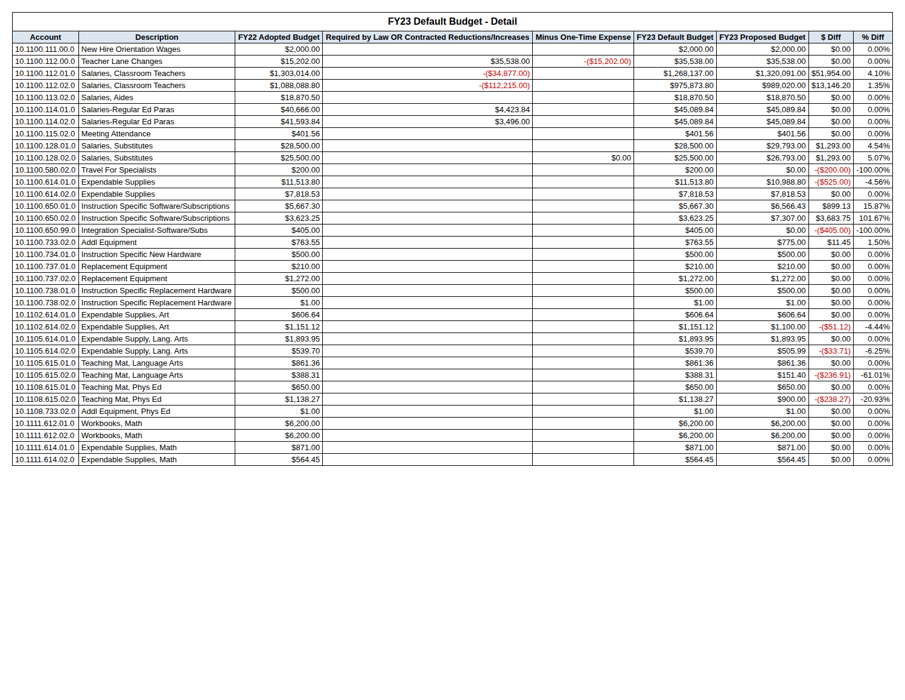FY23 Default Budget - Detail
| Account | Description | FY22 Adopted Budget | Required by Law OR Contracted Reductions/Increases | Minus One-Time Expense | FY23 Default Budget | FY23 Proposed Budget | $ Diff | % Diff |
| --- | --- | --- | --- | --- | --- | --- | --- | --- |
| 10.1100.111.00.0 | New Hire Orientation Wages | $2,000.00 | | | $2,000.00 | $2,000.00 | $0.00 | 0.00% |
| 10.1100.112.00.0 | Teacher Lane Changes | $15,202.00 | $35,538.00 | -($15,202.00) | $35,538.00 | $35,538.00 | $0.00 | 0.00% |
| 10.1100.112.01.0 | Salaries, Classroom Teachers | $1,303,014.00 | -($34,877.00) | | $1,268,137.00 | $1,320,091.00 | $51,954.00 | 4.10% |
| 10.1100.112.02.0 | Salaries, Classroom Teachers | $1,088,088.80 | -($112,215.00) | | $975,873.80 | $989,020.00 | $13,146.20 | 1.35% |
| 10.1100.113.02.0 | Salaries, Aides | $18,870.50 | | | $18,870.50 | $18,870.50 | $0.00 | 0.00% |
| 10.1100.114.01.0 | Salaries-Regular Ed Paras | $40,666.00 | $4,423.84 | | $45,089.84 | $45,089.84 | $0.00 | 0.00% |
| 10.1100.114.02.0 | Salaries-Regular Ed Paras | $41,593.84 | $3,496.00 | | $45,089.84 | $45,089.84 | $0.00 | 0.00% |
| 10.1100.115.02.0 | Meeting Attendance | $401.56 | | | $401.56 | $401.56 | $0.00 | 0.00% |
| 10.1100.128.01.0 | Salaries, Substitutes | $28,500.00 | | | $28,500.00 | $29,793.00 | $1,293.00 | 4.54% |
| 10.1100.128.02.0 | Salaries, Substitutes | $25,500.00 | | $0.00 | $25,500.00 | $26,793.00 | $1,293.00 | 5.07% |
| 10.1100.580.02.0 | Travel For Specialists | $200.00 | | | $200.00 | $0.00 | -($200.00) | -100.00% |
| 10.1100.614.01.0 | Expendable Supplies | $11,513.80 | | | $11,513.80 | $10,988.80 | -($525.00) | -4.56% |
| 10.1100.614.02.0 | Expendable Supplies | $7,818.53 | | | $7,818.53 | $7,818.53 | $0.00 | 0.00% |
| 10.1100.650.01.0 | Instruction Specific Software/Subscriptions | $5,667.30 | | | $5,667.30 | $6,566.43 | $899.13 | 15.87% |
| 10.1100.650.02.0 | Instruction Specific Software/Subscriptions | $3,623.25 | | | $3,623.25 | $7,307.00 | $3,683.75 | 101.67% |
| 10.1100.650.99.0 | Integration Specialist-Software/Subs | $405.00 | | | $405.00 | $0.00 | -($405.00) | -100.00% |
| 10.1100.733.02.0 | Addl Equipment | $763.55 | | | $763.55 | $775.00 | $11.45 | 1.50% |
| 10.1100.734.01.0 | Instruction Specific New Hardware | $500.00 | | | $500.00 | $500.00 | $0.00 | 0.00% |
| 10.1100.737.01.0 | Replacement Equipment | $210.00 | | | $210.00 | $210.00 | $0.00 | 0.00% |
| 10.1100.737.02.0 | Replacement Equipment | $1,272.00 | | | $1,272.00 | $1,272.00 | $0.00 | 0.00% |
| 10.1100.738.01.0 | Instruction Specific Replacement Hardware | $500.00 | | | $500.00 | $500.00 | $0.00 | 0.00% |
| 10.1100.738.02.0 | Instruction Specific Replacement Hardware | $1.00 | | | $1.00 | $1.00 | $0.00 | 0.00% |
| 10.1102.614.01.0 | Expendable Supplies, Art | $606.64 | | | $606.64 | $606.64 | $0.00 | 0.00% |
| 10.1102.614.02.0 | Expendable Supplies, Art | $1,151.12 | | | $1,151.12 | $1,100.00 | -($51.12) | -4.44% |
| 10.1105.614.01.0 | Expendable Supply, Lang. Arts | $1,893.95 | | | $1,893.95 | $1,893.95 | $0.00 | 0.00% |
| 10.1105.614.02.0 | Expendable Supply, Lang. Arts | $539.70 | | | $539.70 | $505.99 | -($33.71) | -6.25% |
| 10.1105.615.01.0 | Teaching Mat, Language Arts | $861.36 | | | $861.36 | $861.36 | $0.00 | 0.00% |
| 10.1105.615.02.0 | Teaching Mat, Language Arts | $388.31 | | | $388.31 | $151.40 | -($236.91) | -61.01% |
| 10.1108.615.01.0 | Teaching Mat, Phys Ed | $650.00 | | | $650.00 | $650.00 | $0.00 | 0.00% |
| 10.1108.615.02.0 | Teaching Mat, Phys Ed | $1,138.27 | | | $1,138.27 | $900.00 | -($238.27) | -20.93% |
| 10.1108.733.02.0 | Addl Equipment, Phys Ed | $1.00 | | | $1.00 | $1.00 | $0.00 | 0.00% |
| 10.1111.612.01.0 | Workbooks, Math | $6,200.00 | | | $6,200.00 | $6,200.00 | $0.00 | 0.00% |
| 10.1111.612.02.0 | Workbooks, Math | $6,200.00 | | | $6,200.00 | $6,200.00 | $0.00 | 0.00% |
| 10.1111.614.01.0 | Expendable Supplies, Math | $871.00 | | | $871.00 | $871.00 | $0.00 | 0.00% |
| 10.1111.614.02.0 | Expendable Supplies, Math | $564.45 | | | $564.45 | $564.45 | $0.00 | 0.00% |